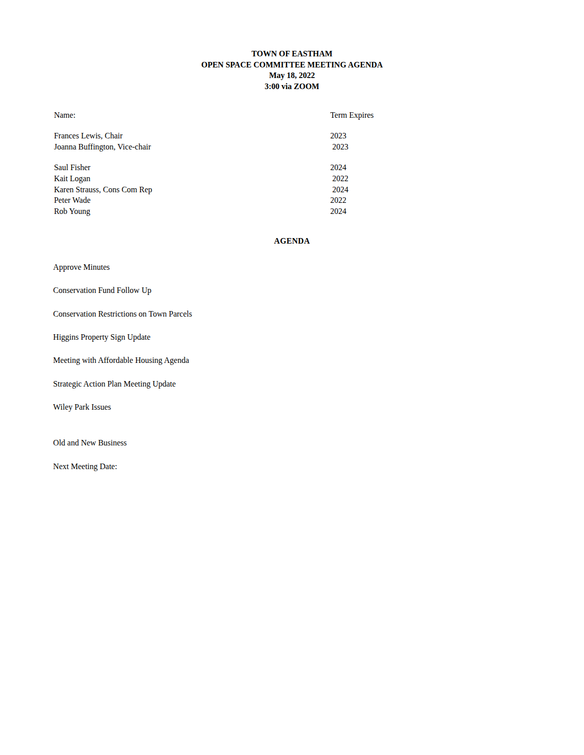TOWN OF EASTHAM
OPEN SPACE COMMITTEE MEETING AGENDA
May 18, 2022
3:00 via ZOOM
| Name: | Term Expires |
| Frances Lewis, Chair | 2023 |
| Joanna Buffington, Vice-chair | 2023 |
| Saul Fisher | 2024 |
| Kait Logan | 2022 |
| Karen Strauss, Cons Com Rep | 2024 |
| Peter Wade | 2022 |
| Rob Young | 2024 |
AGENDA
Approve Minutes
Conservation Fund Follow Up
Conservation Restrictions on Town Parcels
Higgins Property Sign Update
Meeting with Affordable Housing Agenda
Strategic Action Plan Meeting Update
Wiley Park Issues
Old and New Business
Next Meeting Date: